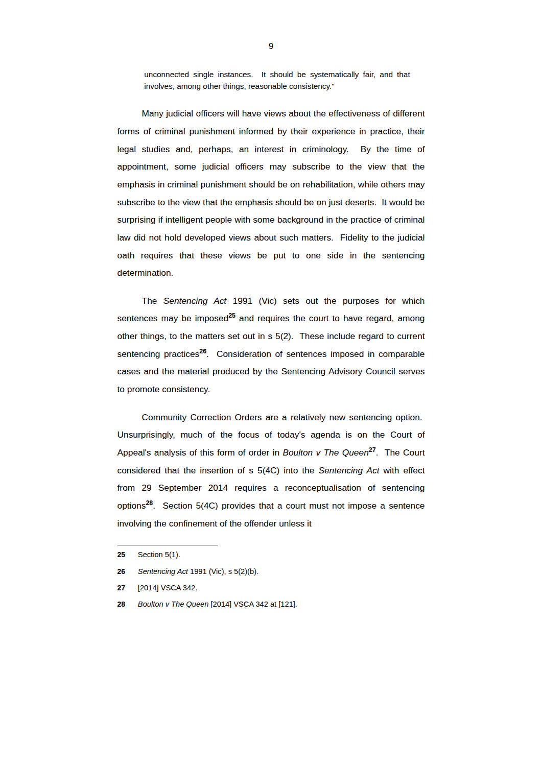9
unconnected single instances. It should be systematically fair, and that involves, among other things, reasonable consistency."
Many judicial officers will have views about the effectiveness of different forms of criminal punishment informed by their experience in practice, their legal studies and, perhaps, an interest in criminology. By the time of appointment, some judicial officers may subscribe to the view that the emphasis in criminal punishment should be on rehabilitation, while others may subscribe to the view that the emphasis should be on just deserts. It would be surprising if intelligent people with some background in the practice of criminal law did not hold developed views about such matters. Fidelity to the judicial oath requires that these views be put to one side in the sentencing determination.
The Sentencing Act 1991 (Vic) sets out the purposes for which sentences may be imposed25 and requires the court to have regard, among other things, to the matters set out in s 5(2). These include regard to current sentencing practices26. Consideration of sentences imposed in comparable cases and the material produced by the Sentencing Advisory Council serves to promote consistency.
Community Correction Orders are a relatively new sentencing option. Unsurprisingly, much of the focus of today's agenda is on the Court of Appeal's analysis of this form of order in Boulton v The Queen27. The Court considered that the insertion of s 5(4C) into the Sentencing Act with effect from 29 September 2014 requires a reconceptualisation of sentencing options28. Section 5(4C) provides that a court must not impose a sentence involving the confinement of the offender unless it
25
Section 5(1).
26
Sentencing Act 1991 (Vic), s 5(2)(b).
27
[2014] VSCA 342.
28
Boulton v The Queen [2014] VSCA 342 at [121].